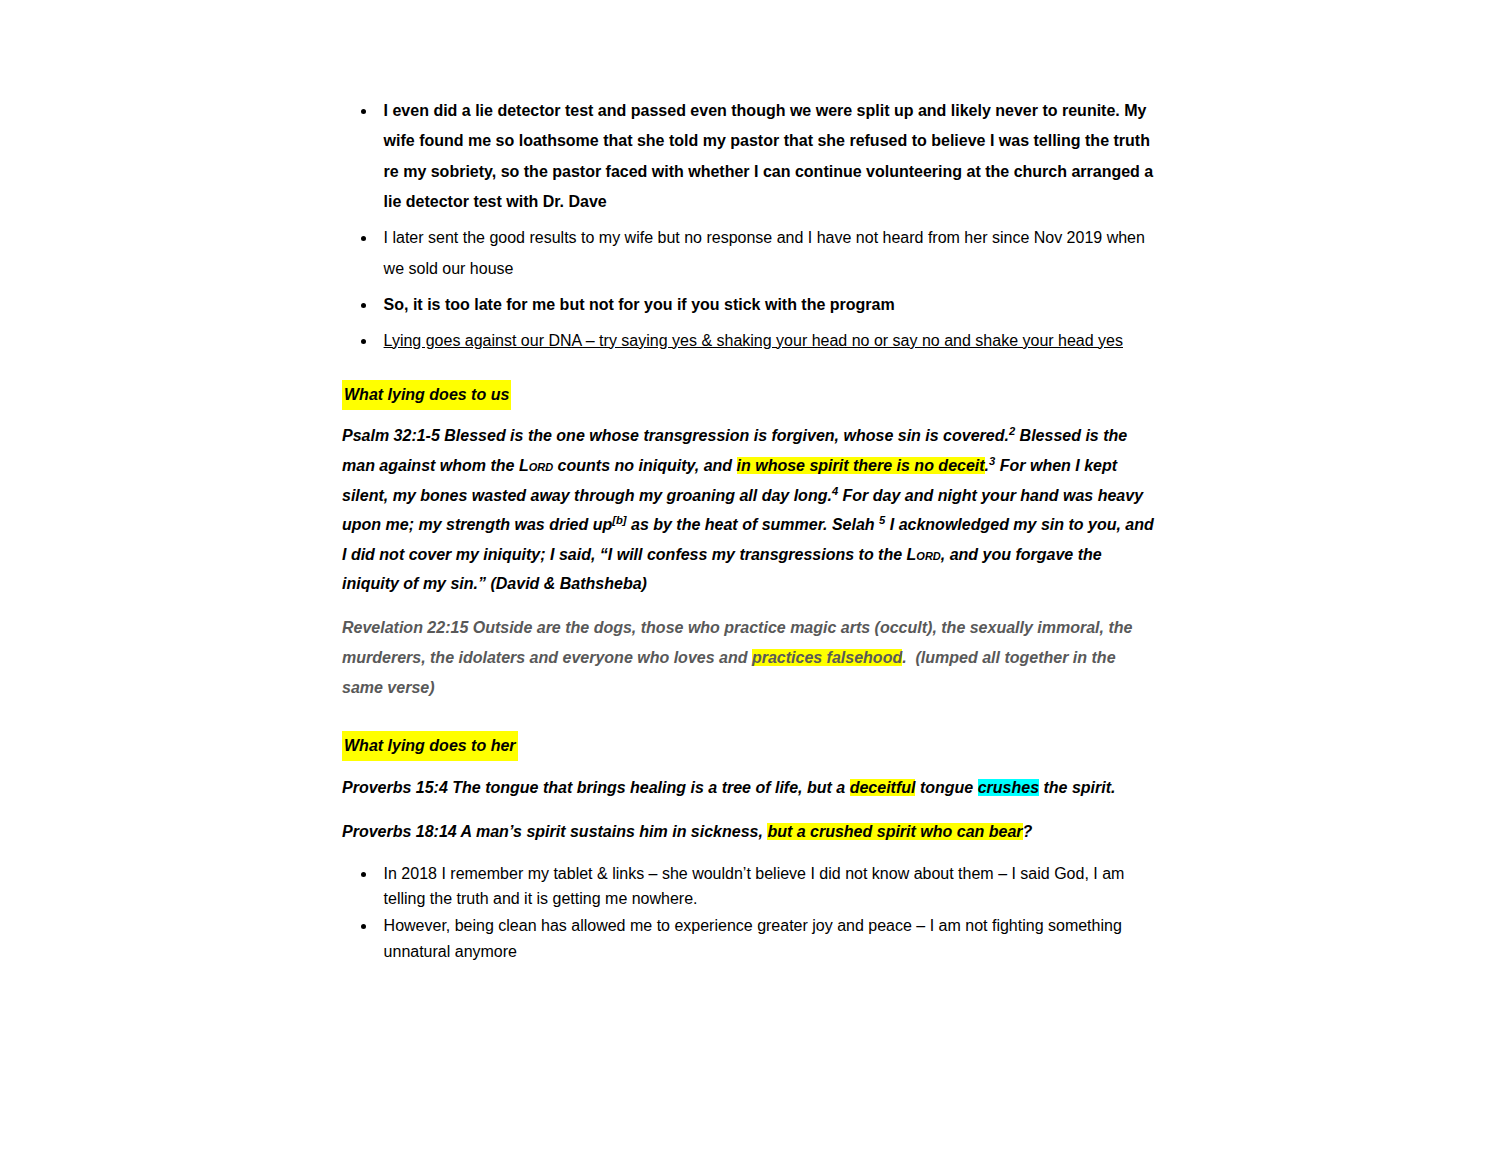I even did a lie detector test and passed even though we were split up and likely never to reunite. My wife found me so loathsome that she told my pastor that she refused to believe I was telling the truth re my sobriety, so the pastor faced with whether I can continue volunteering at the church arranged a lie detector test with Dr. Dave
I later sent the good results to my wife but no response and I have not heard from her since Nov 2019 when we sold our house
So, it is too late for me but not for you if you stick with the program
Lying goes against our DNA – try saying yes & shaking your head no or say no and shake your head yes
What lying does to us
Psalm 32:1-5 Blessed is the one whose transgression is forgiven, whose sin is covered.2 Blessed is the man against whom the Lord counts no iniquity, and in whose spirit there is no deceit.3 For when I kept silent, my bones wasted away through my groaning all day long.4 For day and night your hand was heavy upon me; my strength was dried up[b] as by the heat of summer. Selah 5 I acknowledged my sin to you, and I did not cover my iniquity; I said, “I will confess my transgressions to the Lord, and you forgave the iniquity of my sin.” (David & Bathsheba)
Revelation 22:15 Outside are the dogs, those who practice magic arts (occult), the sexually immoral, the murderers, the idolaters and everyone who loves and practices falsehood. (lumped all together in the same verse)
What lying does to her
Proverbs 15:4 The tongue that brings healing is a tree of life, but a deceitful tongue crushes the spirit.
Proverbs 18:14 A man’s spirit sustains him in sickness, but a crushed spirit who can bear?
In 2018 I remember my tablet & links – she wouldn’t believe I did not know about them – I said God, I am telling the truth and it is getting me nowhere.
However, being clean has allowed me to experience greater joy and peace – I am not fighting something unnatural anymore